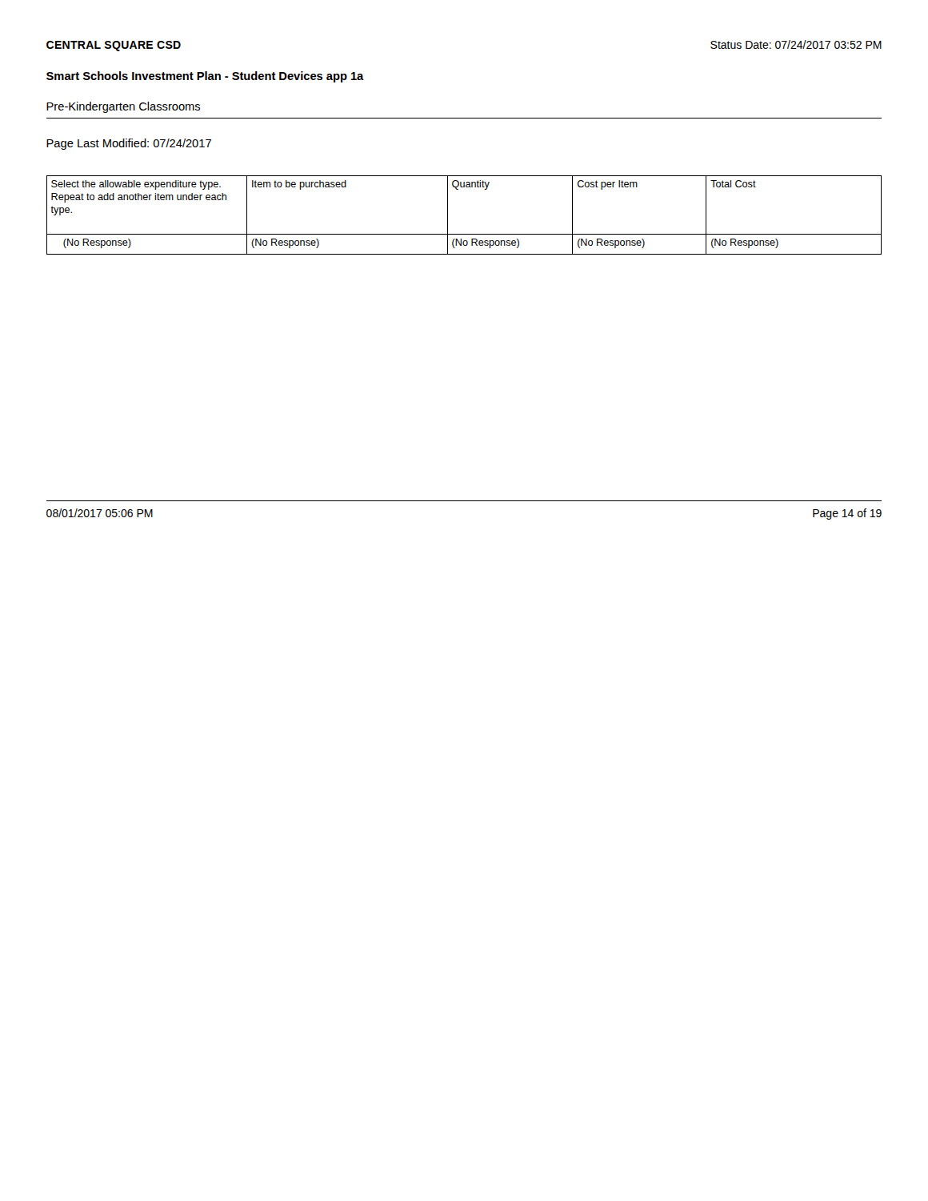CENTRAL SQUARE CSD
Status Date: 07/24/2017 03:52 PM
Smart Schools Investment Plan - Student Devices app 1a
Pre-Kindergarten Classrooms
Page Last Modified: 07/24/2017
| Select the allowable expenditure type. Repeat to add another item under each type. | Item to be purchased | Quantity | Cost per Item | Total Cost |
| --- | --- | --- | --- | --- |
| (No Response) | (No Response) | (No Response) | (No Response) | (No Response) |
08/01/2017 05:06 PM
Page 14 of 19